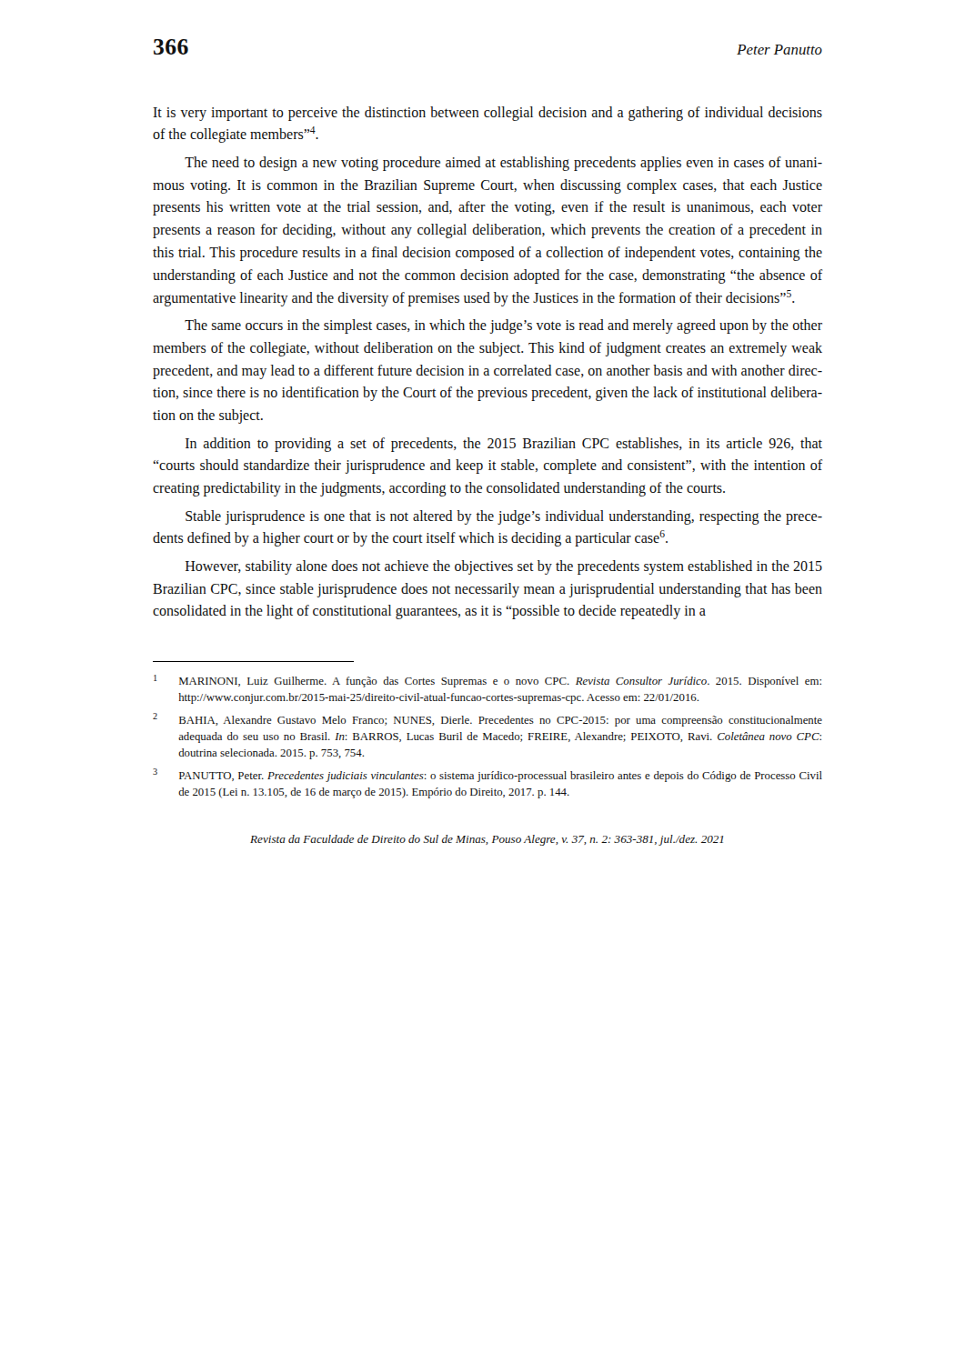366 Peter Panutto
It is very important to perceive the distinction between collegial decision and a gathering of individual decisions of the collegiate members”4.
The need to design a new voting procedure aimed at establishing precedents applies even in cases of unanimous voting. It is common in the Brazilian Supreme Court, when discussing complex cases, that each Justice presents his written vote at the trial session, and, after the voting, even if the result is unanimous, each voter presents a reason for deciding, without any collegial deliberation, which prevents the creation of a precedent in this trial. This procedure results in a final decision composed of a collection of independent votes, containing the understanding of each Justice and not the common decision adopted for the case, demonstrating “the absence of argumentative linearity and the diversity of premises used by the Justices in the formation of their decisions”5.
The same occurs in the simplest cases, in which the judge’s vote is read and merely agreed upon by the other members of the collegiate, without deliberation on the subject. This kind of judgment creates an extremely weak precedent, and may lead to a different future decision in a correlated case, on another basis and with another direction, since there is no identification by the Court of the previous precedent, given the lack of institutional deliberation on the subject.
In addition to providing a set of precedents, the 2015 Brazilian CPC establishes, in its article 926, that “courts should standardize their jurisprudence and keep it stable, complete and consistent”, with the intention of creating predictability in the judgments, according to the consolidated understanding of the courts.
Stable jurisprudence is one that is not altered by the judge’s individual understanding, respecting the precedents defined by a higher court or by the court itself which is deciding a particular case6.
However, stability alone does not achieve the objectives set by the precedents system established in the 2015 Brazilian CPC, since stable jurisprudence does not necessarily mean a jurisprudential understanding that has been consolidated in the light of constitutional guarantees, as it is “possible to decide repeatedly in a
MARINONI, Luiz Guilherme. A função das Cortes Supremas e o novo CPC. Revista Consultor Jurídico. 2015. Disponível em: http://www.conjur.com.br/2015-mai-25/direito-civil-atual-funcao-cortes-supremas-cpc. Acesso em: 22/01/2016.
BAHIA, Alexandre Gustavo Melo Franco; NUNES, Dierle. Precedentes no CPC-2015: por uma compreensão constitucionalmente adequada do seu uso no Brasil. In: BARROS, Lucas Buril de Macedo; FREIRE, Alexandre; PEIXOTO, Ravi. Coletânea novo CPC: doutrina selecionada. 2015. p. 753, 754.
PANUTTO, Peter. Precedentes judiciais vinculantes: o sistema jurídico-processual brasileiro antes e depois do Código de Processo Civil de 2015 (Lei n. 13.105, de 16 de março de 2015). Empório do Direito, 2017. p. 144.
Revista da Faculdade de Direito do Sul de Minas, Pouso Alegre, v. 37, n. 2: 363-381, jul./dez. 2021